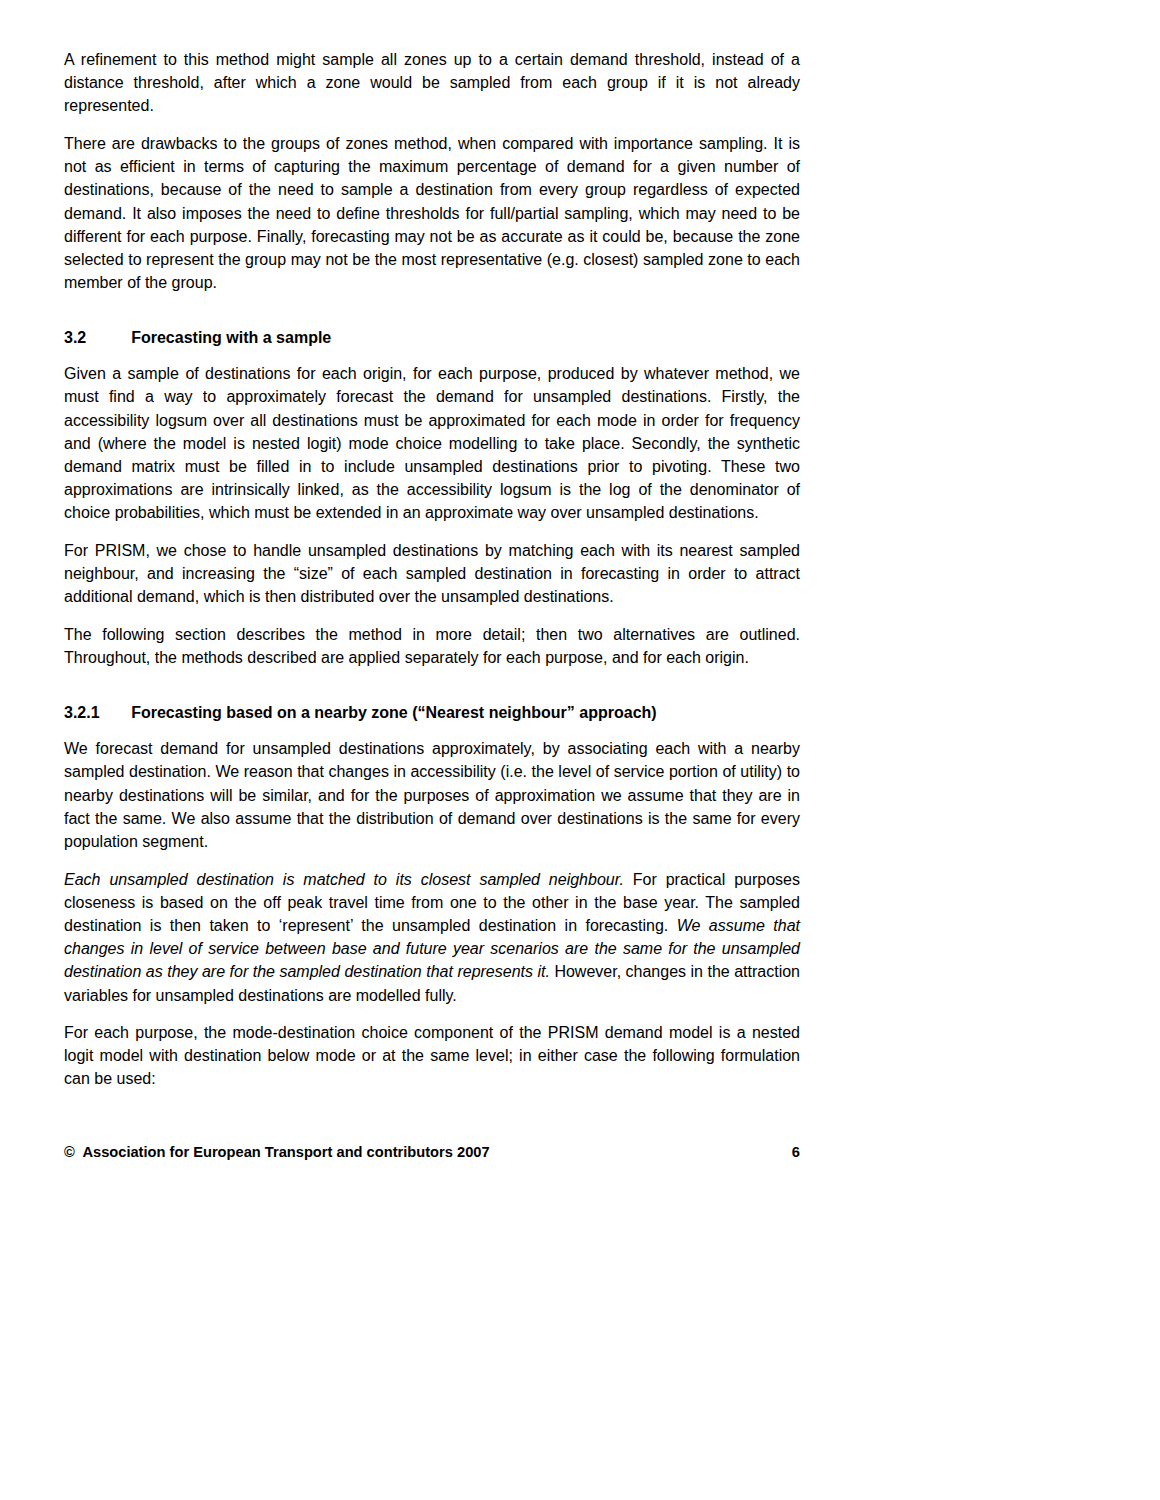A refinement to this method might sample all zones up to a certain demand threshold, instead of a distance threshold, after which a zone would be sampled from each group if it is not already represented.
There are drawbacks to the groups of zones method, when compared with importance sampling. It is not as efficient in terms of capturing the maximum percentage of demand for a given number of destinations, because of the need to sample a destination from every group regardless of expected demand. It also imposes the need to define thresholds for full/partial sampling, which may need to be different for each purpose. Finally, forecasting may not be as accurate as it could be, because the zone selected to represent the group may not be the most representative (e.g. closest) sampled zone to each member of the group.
3.2 Forecasting with a sample
Given a sample of destinations for each origin, for each purpose, produced by whatever method, we must find a way to approximately forecast the demand for unsampled destinations. Firstly, the accessibility logsum over all destinations must be approximated for each mode in order for frequency and (where the model is nested logit) mode choice modelling to take place. Secondly, the synthetic demand matrix must be filled in to include unsampled destinations prior to pivoting. These two approximations are intrinsically linked, as the accessibility logsum is the log of the denominator of choice probabilities, which must be extended in an approximate way over unsampled destinations.
For PRISM, we chose to handle unsampled destinations by matching each with its nearest sampled neighbour, and increasing the “size” of each sampled destination in forecasting in order to attract additional demand, which is then distributed over the unsampled destinations.
The following section describes the method in more detail; then two alternatives are outlined. Throughout, the methods described are applied separately for each purpose, and for each origin.
3.2.1 Forecasting based on a nearby zone (“Nearest neighbour” approach)
We forecast demand for unsampled destinations approximately, by associating each with a nearby sampled destination. We reason that changes in accessibility (i.e. the level of service portion of utility) to nearby destinations will be similar, and for the purposes of approximation we assume that they are in fact the same. We also assume that the distribution of demand over destinations is the same for every population segment.
Each unsampled destination is matched to its closest sampled neighbour. For practical purposes closeness is based on the off peak travel time from one to the other in the base year. The sampled destination is then taken to ‘represent’ the unsampled destination in forecasting. We assume that changes in level of service between base and future year scenarios are the same for the unsampled destination as they are for the sampled destination that represents it. However, changes in the attraction variables for unsampled destinations are modelled fully.
For each purpose, the mode-destination choice component of the PRISM demand model is a nested logit model with destination below mode or at the same level; in either case the following formulation can be used:
© Association for European Transport and contributors 2007 6